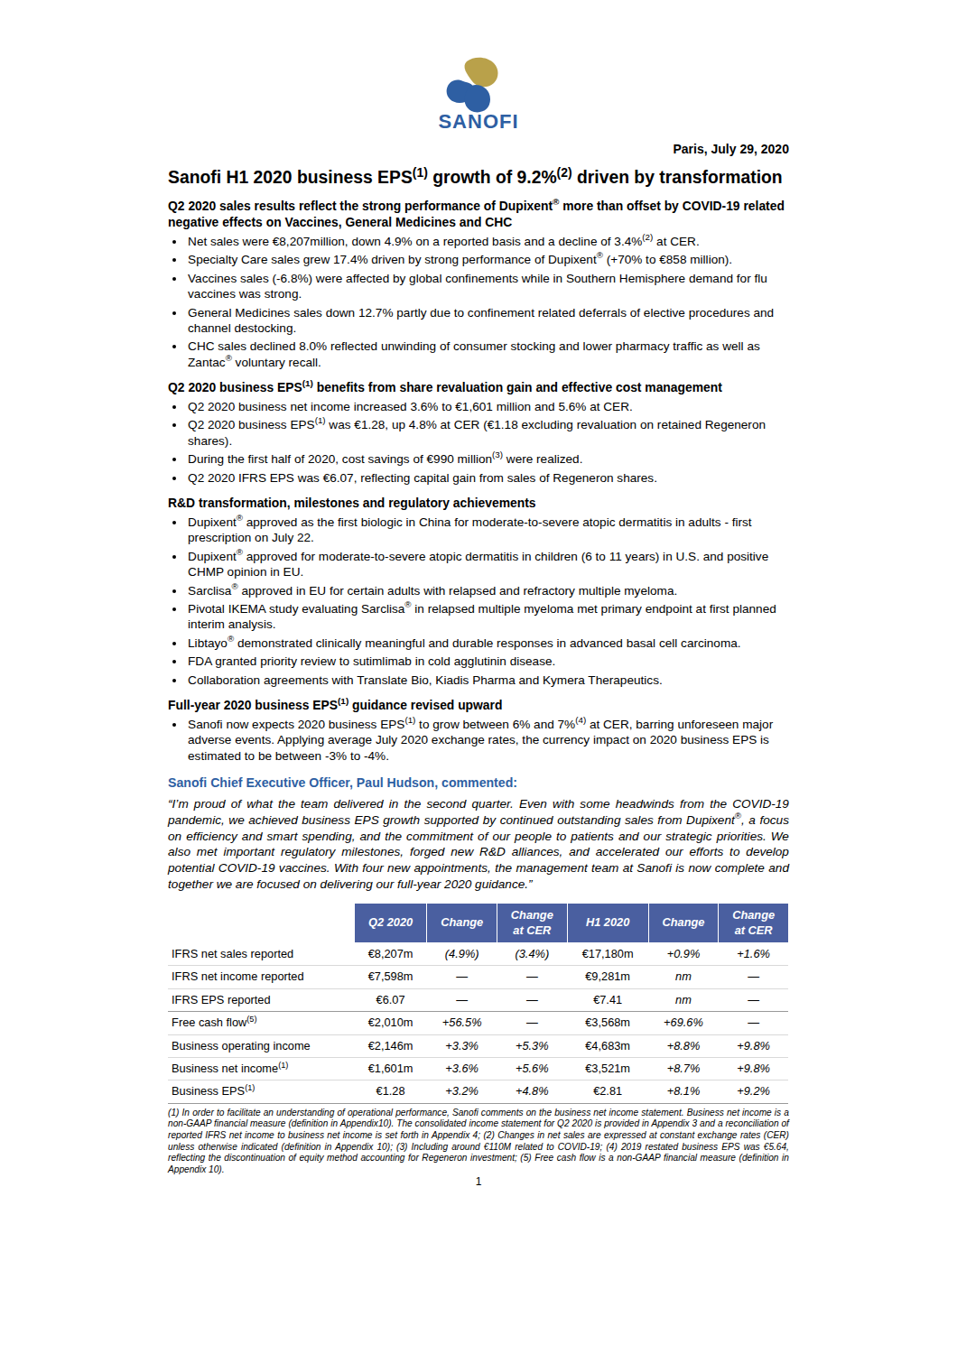SANOFI
Paris, July 29, 2020
Sanofi H1 2020 business EPS(1) growth of 9.2%(2) driven by transformation
Q2 2020 sales results reflect the strong performance of Dupixent® more than offset by COVID-19 related negative effects on Vaccines, General Medicines and CHC
Net sales were €8,207million, down 4.9% on a reported basis and a decline of 3.4%(2) at CER.
Specialty Care sales grew 17.4% driven by strong performance of Dupixent® (+70% to €858 million).
Vaccines sales (-6.8%) were affected by global confinements while in Southern Hemisphere demand for flu vaccines was strong.
General Medicines sales down 12.7% partly due to confinement related deferrals of elective procedures and channel destocking.
CHC sales declined 8.0% reflected unwinding of consumer stocking and lower pharmacy traffic as well as Zantac® voluntary recall.
Q2 2020 business EPS(1) benefits from share revaluation gain and effective cost management
Q2 2020 business net income increased 3.6% to €1,601 million and 5.6% at CER.
Q2 2020 business EPS(1) was €1.28, up 4.8% at CER (€1.18 excluding revaluation on retained Regeneron shares).
During the first half of 2020, cost savings of €990 million(3) were realized.
Q2 2020 IFRS EPS was €6.07, reflecting capital gain from sales of Regeneron shares.
R&D transformation, milestones and regulatory achievements
Dupixent® approved as the first biologic in China for moderate-to-severe atopic dermatitis in adults - first prescription on July 22.
Dupixent® approved for moderate-to-severe atopic dermatitis in children (6 to 11 years) in U.S. and positive CHMP opinion in EU.
Sarclisa® approved in EU for certain adults with relapsed and refractory multiple myeloma.
Pivotal IKEMA study evaluating Sarclisa® in relapsed multiple myeloma met primary endpoint at first planned interim analysis.
Libtayo® demonstrated clinically meaningful and durable responses in advanced basal cell carcinoma.
FDA granted priority review to sutimlimab in cold agglutinin disease.
Collaboration agreements with Translate Bio, Kiadis Pharma and Kymera Therapeutics.
Full-year 2020 business EPS(1) guidance revised upward
Sanofi now expects 2020 business EPS(1) to grow between 6% and 7%(4) at CER, barring unforeseen major adverse events. Applying average July 2020 exchange rates, the currency impact on 2020 business EPS is estimated to be between -3% to -4%.
Sanofi Chief Executive Officer, Paul Hudson, commented:
“I’m proud of what the team delivered in the second quarter. Even with some headwinds from the COVID-19 pandemic, we achieved business EPS growth supported by continued outstanding sales from Dupixent®, a focus on efficiency and smart spending, and the commitment of our people to patients and our strategic priorities. We also met important regulatory milestones, forged new R&D alliances, and accelerated our efforts to develop potential COVID-19 vaccines. With four new appointments, the management team at Sanofi is now complete and together we are focused on delivering our full-year 2020 guidance.”
| | Q2 2020 | Change | Change at CER | H1 2020 | Change | Change at CER |
| --- | --- | --- | --- | --- | --- | --- |
| IFRS net sales reported | €8,207m | (4.9%) | (3.4%) | €17,180m | +0.9% | +1.6% |
| IFRS net income reported | €7,598m | — | — | €9,281m | nm | — |
| IFRS EPS reported | €6.07 | — | — | €7.41 | nm | — |
| Free cash flow (5) | €2,010m | +56.5% | — | €3,568m | +69.6% | — |
| Business operating income | €2,146m | +3.3% | +5.3% | €4,683m | +8.8% | +9.8% |
| Business net income (1) | €1,601m | +3.6% | +5.6% | €3,521m | +8.7% | +9.8% |
| Business EPS (1) | €1.28 | +3.2% | +4.8% | €2.81 | +8.1% | +9.2% |
(1) In order to facilitate an understanding of operational performance, Sanofi comments on the business net income statement. Business net income is a non-GAAP financial measure (definition in Appendix10). The consolidated income statement for Q2 2020 is provided in Appendix 3 and a reconciliation of reported IFRS net income to business net income is set forth in Appendix 4; (2) Changes in net sales are expressed at constant exchange rates (CER) unless otherwise indicated (definition in Appendix 10); (3) Including around €110M related to COVID-19; (4) 2019 restated business EPS was €5.64, reflecting the discontinuation of equity method accounting for Regeneron investment; (5) Free cash flow is a non-GAAP financial measure (definition in Appendix 10).
1